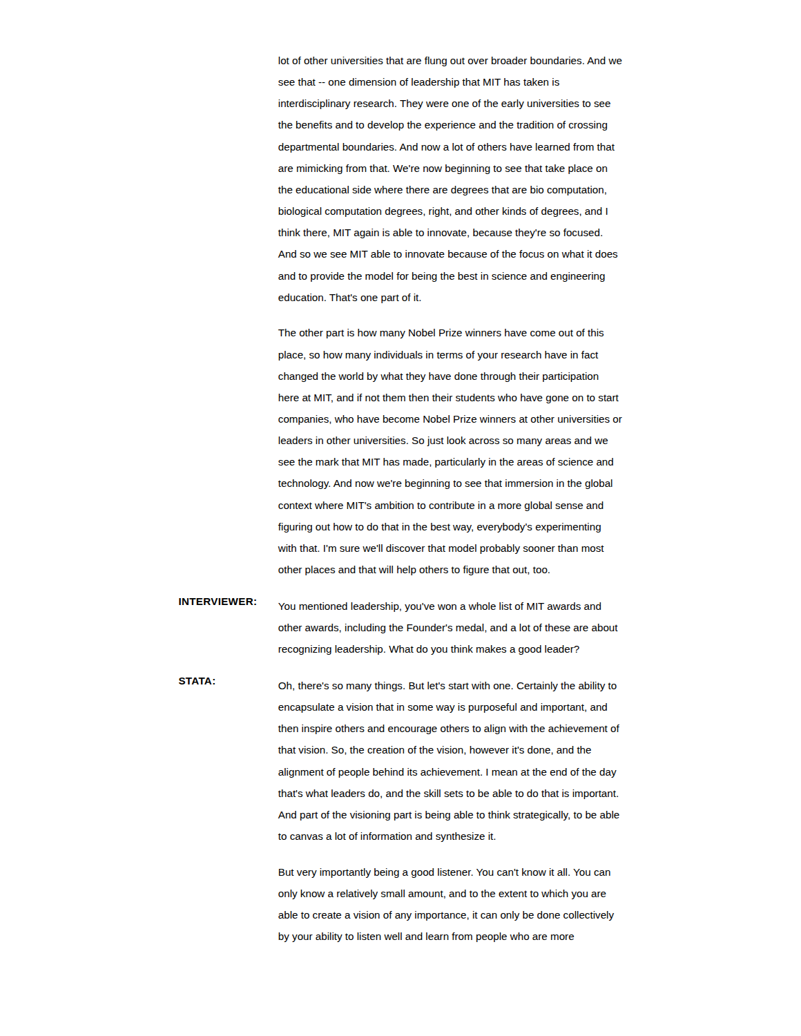lot of other universities that are flung out over broader boundaries. And we see that -- one dimension of leadership that MIT has taken is interdisciplinary research. They were one of the early universities to see the benefits and to develop the experience and the tradition of crossing departmental boundaries. And now a lot of others have learned from that are mimicking from that. We're now beginning to see that take place on the educational side where there are degrees that are bio computation, biological computation degrees, right, and other kinds of degrees, and I think there, MIT again is able to innovate, because they're so focused. And so we see MIT able to innovate because of the focus on what it does and to provide the model for being the best in science and engineering education. That's one part of it.
The other part is how many Nobel Prize winners have come out of this place, so how many individuals in terms of your research have in fact changed the world by what they have done through their participation here at MIT, and if not them then their students who have gone on to start companies, who have become Nobel Prize winners at other universities or leaders in other universities. So just look across so many areas and we see the mark that MIT has made, particularly in the areas of science and technology. And now we're beginning to see that immersion in the global context where MIT's ambition to contribute in a more global sense and figuring out how to do that in the best way, everybody's experimenting with that. I'm sure we'll discover that model probably sooner than most other places and that will help others to figure that out, too.
INTERVIEWER:
You mentioned leadership, you've won a whole list of MIT awards and other awards, including the Founder's medal, and a lot of these are about recognizing leadership. What do you think makes a good leader?
STATA:
Oh, there's so many things. But let's start with one. Certainly the ability to encapsulate a vision that in some way is purposeful and important, and then inspire others and encourage others to align with the achievement of that vision. So, the creation of the vision, however it's done, and the alignment of people behind its achievement. I mean at the end of the day that's what leaders do, and the skill sets to be able to do that is important. And part of the visioning part is being able to think strategically, to be able to canvas a lot of information and synthesize it.
But very importantly being a good listener. You can't know it all. You can only know a relatively small amount, and to the extent to which you are able to create a vision of any importance, it can only be done collectively by your ability to listen well and learn from people who are more